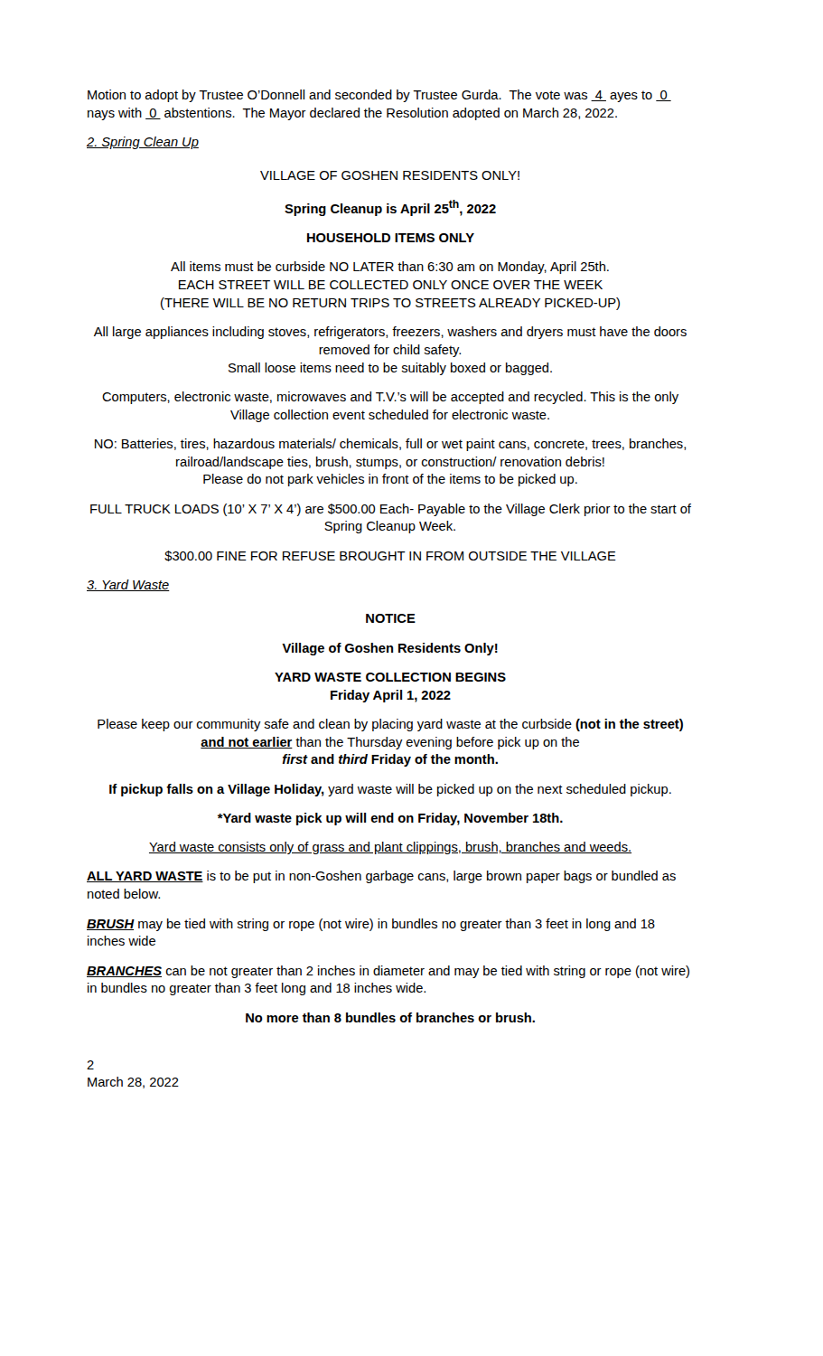Motion to adopt by Trustee O’Donnell and seconded by Trustee Gurda. The vote was 4 ayes to 0 nays with 0 abstentions. The Mayor declared the Resolution adopted on March 28, 2022.
2. Spring Clean Up
VILLAGE OF GOSHEN RESIDENTS ONLY!
Spring Cleanup is April 25th, 2022
HOUSEHOLD ITEMS ONLY
All items must be curbside NO LATER than 6:30 am on Monday, April 25th.
EACH STREET WILL BE COLLECTED ONLY ONCE OVER THE WEEK
(THERE WILL BE NO RETURN TRIPS TO STREETS ALREADY PICKED-UP)
All large appliances including stoves, refrigerators, freezers, washers and dryers must have the doors removed for child safety.
Small loose items need to be suitably boxed or bagged.
Computers, electronic waste, microwaves and T.V.’s will be accepted and recycled. This is the only Village collection event scheduled for electronic waste.
NO: Batteries, tires, hazardous materials/ chemicals, full or wet paint cans, concrete, trees, branches, railroad/landscape ties, brush, stumps, or construction/ renovation debris!
Please do not park vehicles in front of the items to be picked up.
FULL TRUCK LOADS (10’ X 7’ X 4’) are $500.00 Each- Payable to the Village Clerk prior to the start of Spring Cleanup Week.
$300.00 FINE FOR REFUSE BROUGHT IN FROM OUTSIDE THE VILLAGE
3. Yard Waste
NOTICE
Village of Goshen Residents Only!
YARD WASTE COLLECTION BEGINS
Friday April 1, 2022
Please keep our community safe and clean by placing yard waste at the curbside (not in the street) and not earlier than the Thursday evening before pick up on the
first and third Friday of the month.
If pickup falls on a Village Holiday, yard waste will be picked up on the next scheduled pickup.
*Yard waste pick up will end on Friday, November 18th.
Yard waste consists only of grass and plant clippings, brush, branches and weeds.
ALL YARD WASTE is to be put in non-Goshen garbage cans, large brown paper bags or bundled as noted below.
BRUSH may be tied with string or rope (not wire) in bundles no greater than 3 feet in long and 18 inches wide
BRANCHES can be not greater than 2 inches in diameter and may be tied with string or rope (not wire) in bundles no greater than 3 feet long and 18 inches wide.
No more than 8 bundles of branches or brush.
2
March 28, 2022